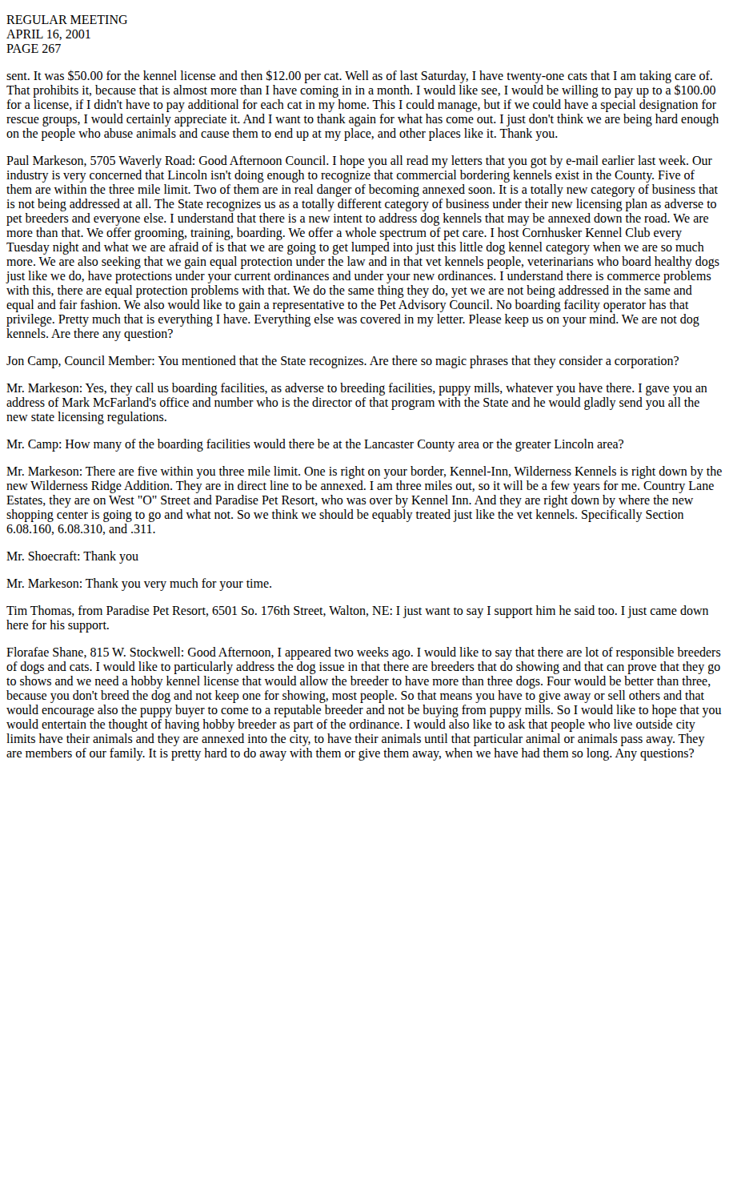REGULAR MEETING
APRIL 16, 2001
PAGE 267
sent. It was $50.00 for the kennel license and then $12.00 per cat. Well as of last Saturday, I have twenty-one cats that I am taking care of. That prohibits it, because that is almost more than I have coming in in a month. I would like see, I would be willing to pay up to a $100.00 for a license, if I didn't have to pay additional for each cat in my home. This I could manage, but if we could have a special designation for rescue groups, I would certainly appreciate it. And I want to thank again for what has come out. I just don't think we are being hard enough on the people who abuse animals and cause them to end up at my place, and other places like it. Thank you.
Paul Markeson, 5705 Waverly Road: Good Afternoon Council. I hope you all read my letters that you got by e-mail earlier last week. Our industry is very concerned that Lincoln isn't doing enough to recognize that commercial bordering kennels exist in the County. Five of them are within the three mile limit. Two of them are in real danger of becoming annexed soon. It is a totally new category of business that is not being addressed at all. The State recognizes us as a totally different category of business under their new licensing plan as adverse to pet breeders and everyone else. I understand that there is a new intent to address dog kennels that may be annexed down the road. We are more than that. We offer grooming, training, boarding. We offer a whole spectrum of pet care. I host Cornhusker Kennel Club every Tuesday night and what we are afraid of is that we are going to get lumped into just this little dog kennel category when we are so much more. We are also seeking that we gain equal protection under the law and in that vet kennels people, veterinarians who board healthy dogs just like we do, have protections under your current ordinances and under your new ordinances. I understand there is commerce problems with this, there are equal protection problems with that. We do the same thing they do, yet we are not being addressed in the same and equal and fair fashion. We also would like to gain a representative to the Pet Advisory Council. No boarding facility operator has that privilege. Pretty much that is everything I have. Everything else was covered in my letter. Please keep us on your mind. We are not dog kennels. Are there any question?
Jon Camp, Council Member: You mentioned that the State recognizes. Are there so magic phrases that they consider a corporation?
Mr. Markeson: Yes, they call us boarding facilities, as adverse to breeding facilities, puppy mills, whatever you have there. I gave you an address of Mark McFarland's office and number who is the director of that program with the State and he would gladly send you all the new state licensing regulations.
Mr. Camp: How many of the boarding facilities would there be at the Lancaster County area or the greater Lincoln area?
Mr. Markeson: There are five within you three mile limit. One is right on your border, Kennel-Inn, Wilderness Kennels is right down by the new Wilderness Ridge Addition. They are in direct line to be annexed. I am three miles out, so it will be a few years for me. Country Lane Estates, they are on West "O" Street and Paradise Pet Resort, who was over by Kennel Inn. And they are right down by where the new shopping center is going to go and what not. So we think we should be equably treated just like the vet kennels. Specifically Section 6.08.160, 6.08.310, and .311.
Mr. Shoecraft: Thank you
Mr. Markeson: Thank you very much for your time.
Tim Thomas, from Paradise Pet Resort, 6501 So. 176th Street, Walton, NE: I just want to say I support him he said too. I just came down here for his support.
Florafae Shane, 815 W. Stockwell: Good Afternoon, I appeared two weeks ago. I would like to say that there are lot of responsible breeders of dogs and cats. I would like to particularly address the dog issue in that there are breeders that do showing and that can prove that they go to shows and we need a hobby kennel license that would allow the breeder to have more than three dogs. Four would be better than three, because you don't breed the dog and not keep one for showing, most people. So that means you have to give away or sell others and that would encourage also the puppy buyer to come to a reputable breeder and not be buying from puppy mills. So I would like to hope that you would entertain the thought of having hobby breeder as part of the ordinance. I would also like to ask that people who live outside city limits have their animals and they are annexed into the city, to have their animals until that particular animal or animals pass away. They are members of our family. It is pretty hard to do away with them or give them away, when we have had them so long. Any questions?